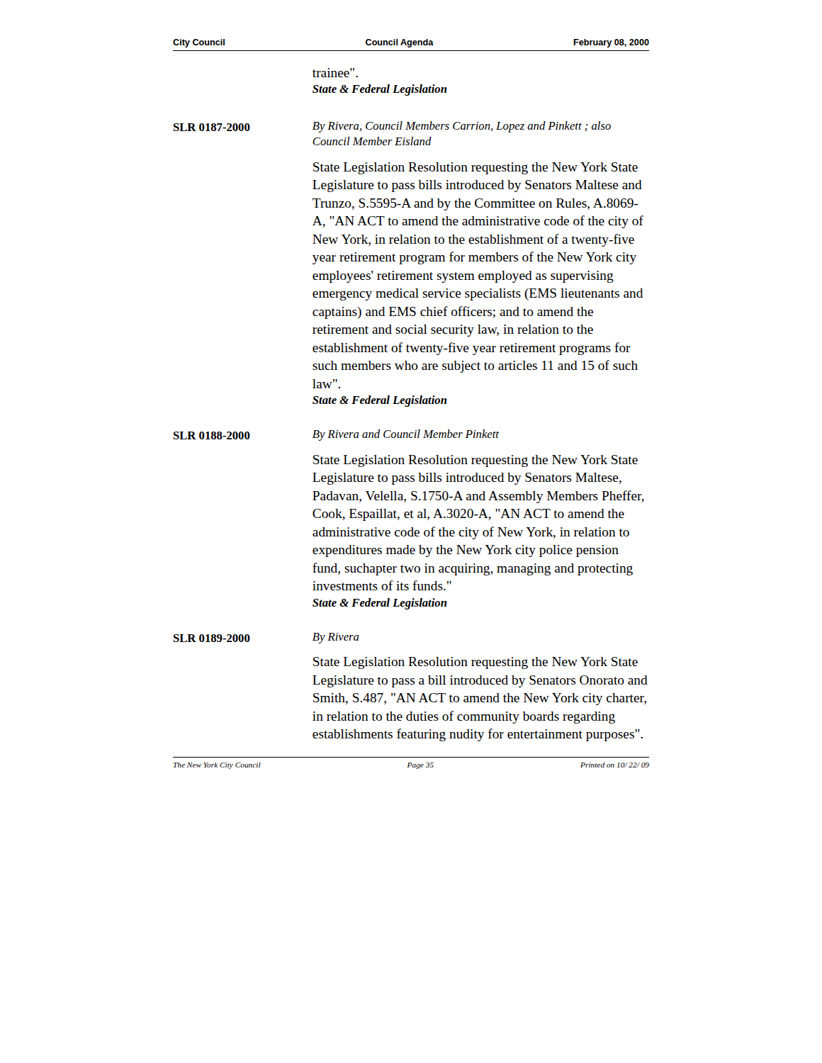City Council
Council Agenda
February 08, 2000
trainee".
State & Federal Legislation
SLR 0187-2000
By Rivera, Council Members Carrion, Lopez and Pinkett ; also Council Member Eisland
State Legislation Resolution requesting the New York State Legislature to pass bills introduced by Senators Maltese and Trunzo, S.5595-A and by the Committee on Rules, A.8069-A, "AN ACT to amend the administrative code of the city of New York, in relation to the establishment of a twenty-five year retirement program for members of the New York city employees' retirement system employed as supervising emergency medical service specialists (EMS lieutenants and captains) and EMS chief officers; and to amend the retirement and social security law, in relation to the establishment of twenty-five year retirement programs for such members who are subject to articles 11 and 15 of such law".
State & Federal Legislation
SLR 0188-2000
By Rivera and Council Member Pinkett
State Legislation Resolution requesting the New York State Legislature to pass bills introduced by Senators Maltese, Padavan, Velella, S.1750-A and Assembly Members Pheffer, Cook, Espaillat, et al, A.3020-A, "AN ACT to amend the administrative code of the city of New York, in relation to expenditures made by the New York city police pension fund, suchapter two in acquiring, managing and protecting investments of its funds."
State & Federal Legislation
SLR 0189-2000
By Rivera
State Legislation Resolution requesting the New York State Legislature to pass a bill introduced by Senators Onorato and Smith, S.487, "AN ACT to amend the New York city charter, in relation to the duties of community boards regarding establishments featuring nudity for entertainment purposes".
The New York City Council
Page 35
Printed on 10/ 22/ 09